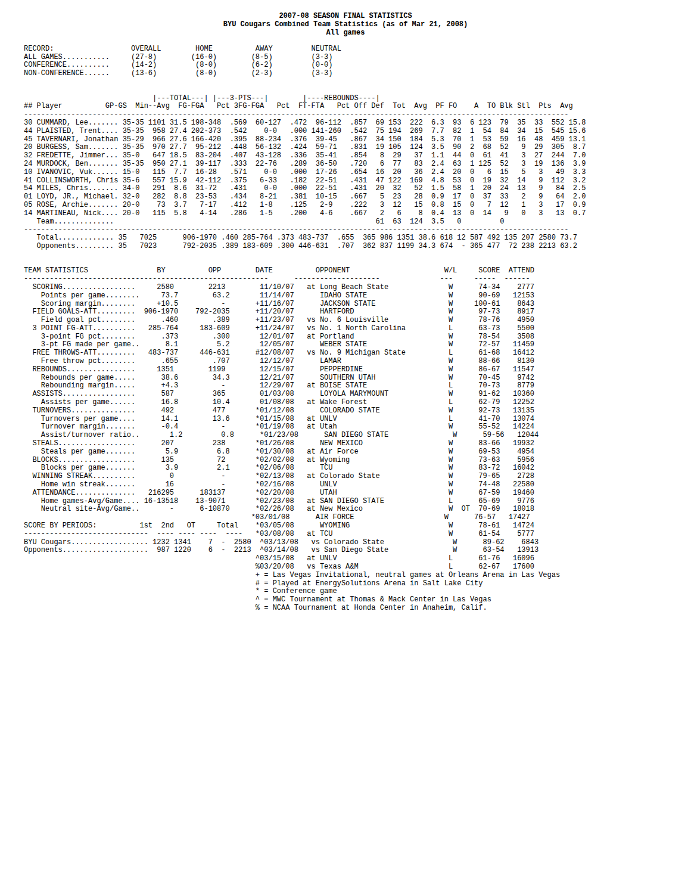2007-08 SEASON FINAL STATISTICS
BYU Cougars Combined Team Statistics (as of Mar 21, 2008)
All games
RECORD:                  OVERALL        HOME          AWAY         NEUTRAL
ALL GAMES...........     (27-8)        (16-0)        (8-5)         (3-3)
CONFERENCE..........     (14-2)         (8-0)        (6-2)         (0-0)
NON-CONFERENCE......     (13-6)         (8-0)        (2-3)         (3-3)


                              |---TOTAL---| |---3-PTS---|        |----REBOUNDS----|
## Player          GP-GS  Min--Avg  FG-FGA   Pct 3FG-FGA   Pct  FT-FTA   Pct Off Def  Tot  Avg  PF FO    A  TO Blk Stl  Pts  Avg
-------------------------------------------------------------------------------------------------------------------------------
30 CUMMARD, Lee....... 35-35 1101 31.5 198-348  .569  60-127  .472  96-112  .857  69 153  222  6.3  93  6 123  79  35  33  552 15.8
44 PLAISTED, Trent.... 35-35  958 27.4 202-373  .542    0-0   .000 141-260  .542  75 194  269  7.7  82  1  54  84  34  15  545 15.6
45 TAVERNARI, Jonathan 35-29  966 27.6 166-420  .395  88-234  .376  39-45   .867  34 150  184  5.3  70  1  53  59  16  48  459 13.1
20 BURGESS, Sam....... 35-35  970 27.7  95-212  .448  56-132  .424  59-71   .831  19 105  124  3.5  90  2  68  52   9  29  305  8.7
32 FREDETTE, Jimmer... 35-0   647 18.5  83-204  .407  43-128  .336  35-41   .854   8  29   37  1.1  44  0  61  41   3  27  244  7.0
24 MURDOCK, Ben....... 35-35  950 27.1  39-117  .333  22-76   .289  36-50   .720   6  77   83  2.4  63  1 125  52   3  19  136  3.9
10 IVANOVIC, Vuk...... 15-0   115  7.7  16-28   .571    0-0   .000  17-26   .654  16  20   36  2.4  20  0   6  15   5   3   49  3.3
41 COLLINSWORTH, Chris 35-6   557 15.9  42-112  .375   6-33   .182  22-51   .431  47 122  169  4.8  53  0  19  32  14   9  112  3.2
54 MILES, Chris....... 34-0   291  8.6  31-72   .431    0-0   .000  22-51   .431  20  32   52  1.5  58  1  20  24  13   9   84  2.5
01 LOYD, JR., Michael. 32-0   282  8.8  23-53   .434   8-21   .381  10-15   .667   5  23   28  0.9  17  0  37  33   2   9   64  2.0
05 ROSE, Archie....... 20-0    73  3.7   7-17   .412   1-8    .125   2-9    .222   3  12   15  0.8  15  0   7  12   1   3   17  0.9
14 MARTINEAU, Nick.... 20-0   115  5.8   4-14   .286   1-5    .200   4-6    .667   2   6    8  0.4  13  0  14   9   0   3   13  0.7
   Team..............                                                             61  63  124  3.5   0         0
-------------------------------------------------------------------------------------------------------------------------------
   Total............. 35   7025      906-1970 .460 285-764 .373 483-737  .655  365 986 1351 38.6 618 12 587 492 135 207 2580 73.7
   Opponents......... 35   7023      792-2035 .389 183-609 .300 446-631  .707  362 837 1199 34.3 674  - 365 477  72 238 2213 63.2


TEAM STATISTICS                BY          OPP        DATE          OPPONENT                      W/L     SCORE  ATTEND
---------------------------------------------------------      --------------------              ---     -----  ------
  SCORING.................     2580        2213        11/10/07   at Long Beach State              W      74-34    2777
    Points per game........     73.7        63.2       11/14/07      IDAHO STATE                   W      90-69   12153
    Scoring margin........     +10.5          -       +11/16/07      JACKSON STATE                 W     100-61    8643
  FIELD GOALS-ATT.........  906-1970    792-2035      +11/20/07      HARTFORD                      W      97-73    8917
    Field goal pct........      .460        .389      +11/23/07   vs No. 6 Louisville              W      78-76    4950
  3 POINT FG-ATT..........   285-764     183-609      +11/24/07   vs No. 1 North Carolina          L      63-73    5500
    3-point FG pct........      .373        .300       12/01/07   at Portland                      W      78-54    3508
    3-pt FG made per game..      8.1         5.2       12/05/07      WEBER STATE                   W      72-57   11459
  FREE THROWS-ATT.........   483-737     446-631      #12/08/07   vs No. 9 Michigan State          L      61-68   16412
    Free throw pct........      .655        .707       12/12/07      LAMAR                         W      88-66    8130
  REBOUNDS................     1351        1199        12/15/07      PEPPERDINE                    W      86-67   11547
    Rebounds per game.....      38.6        34.3       12/21/07      SOUTHERN UTAH                 W      70-45    9742
    Rebounding margin.....      +4.3          -        12/29/07   at BOISE STATE                   L      70-73    8779
  ASSISTS.................      587         365        01/03/08      LOYOLA MARYMOUNT              W      91-62   10360
    Assists per game......      16.8        10.4       01/08/08   at Wake Forest                   L      62-79   12252
  TURNOVERS...............      492         477       *01/12/08      COLORADO STATE                W      92-73   13135
    Turnovers per game....      14.1        13.6      *01/15/08   at UNLV                          L      41-70   13074
    Turnover margin.......      -0.4          -       *01/19/08   at Utah                          W      55-52   14224
    Assist/turnover ratio..       1.2         0.8      *01/23/08      SAN DIEGO STATE               W      59-56   12044
  STEALS..................      207         238       *01/26/08      NEW MEXICO                    W      83-66   19932
    Steals per game.......       5.9         6.8      *01/30/08   at Air Force                     W      69-53    4954
  BLOCKS..................      135          72       *02/02/08   at Wyoming                       W      73-63    5956
    Blocks per game.......       3.9         2.1      *02/06/08      TCU                           W      83-72   16042
  WINNING STREAK..........        0           -       *02/13/08   at Colorado State                W      79-65    2728
    Home win streak.......       16           -       *02/16/08      UNLV                          W      74-48   22580
  ATTENDANCE..............   216295      183137       *02/20/08      UTAH                          W      67-59   19460
    Home games-Avg/Game.... 16-13518    13-9071       *02/23/08   at SAN DIEGO STATE               L      65-69    9776
    Neutral site-Avg/Game..       -      6-10870      *02/26/08   at New Mexico                    W  OT  70-69   18018
                                                     *03/01/08      AIR FORCE                     W      76-57   17427
SCORE BY PERIODS:          1st  2nd   OT     Total    *03/05/08      WYOMING                       W      78-61   14724
-----------------------------  ---- ---- ----  ----   *03/08/08   at TCU                           W      61-54    5777
BYU Cougars.................. 1232 1341    7  -  2580  ^03/13/08   vs Colorado State                W      89-62    6843
Opponents....................  987 1220    6  -  2213  ^03/14/08   vs San Diego State               W      63-54   13913
                                                      ^03/15/08   at UNLV                          L      61-76   16096
                                                      %03/20/08   vs Texas A&M                     L      62-67   17600
                                                      + = Las Vegas Invitational, neutral games at Orleans Arena in Las Vegas
                                                      # = Played at EnergySolutions Arena in Salt Lake City
                                                      * = Conference game
                                                      ^ = MWC Tournament at Thomas & Mack Center in Las Vegas
                                                      % = NCAA Tournament at Honda Center in Anaheim, Calif.